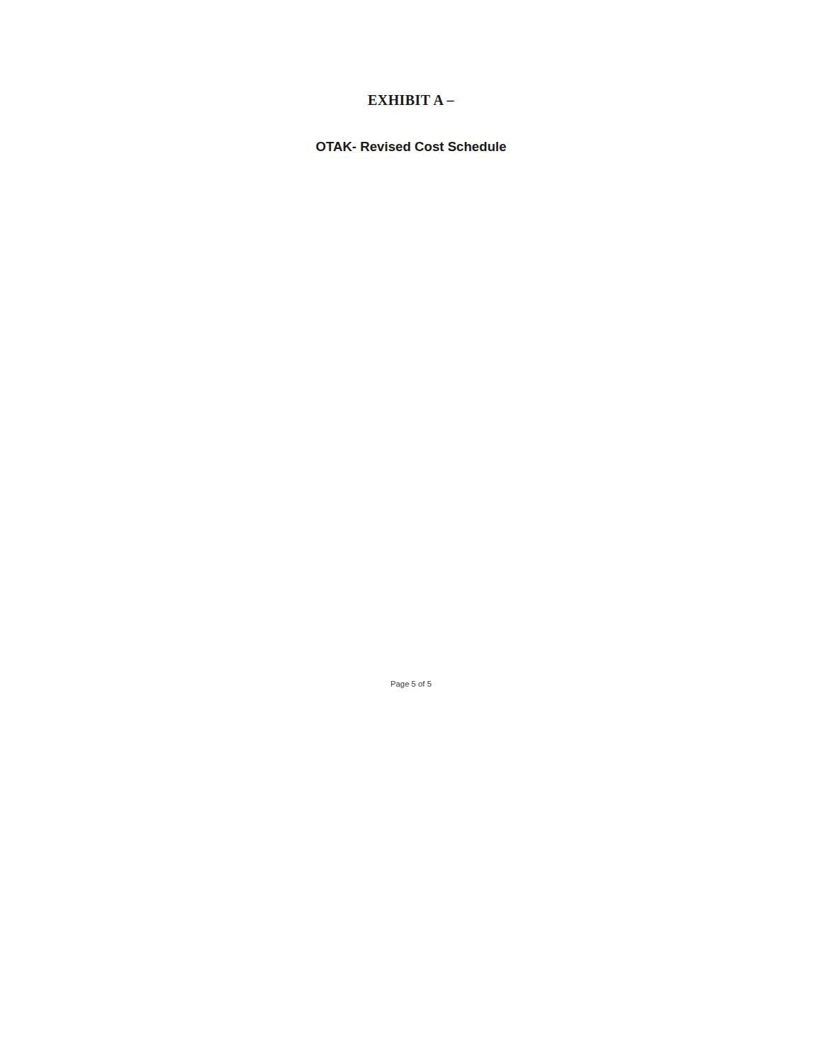EXHIBIT A –
OTAK- Revised Cost Schedule
Page 5 of 5